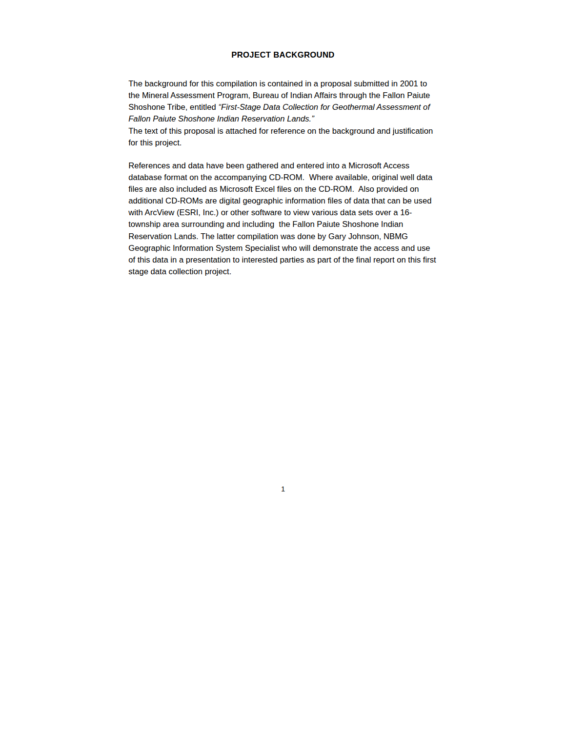PROJECT BACKGROUND
The background for this compilation is contained in a proposal submitted in 2001 to the Mineral Assessment Program, Bureau of Indian Affairs through the Fallon Paiute Shoshone Tribe, entitled “First-Stage Data Collection for Geothermal Assessment of Fallon Paiute Shoshone Indian Reservation Lands.”
The text of this proposal is attached for reference on the background and justification for this project.
References and data have been gathered and entered into a Microsoft Access database format on the accompanying CD-ROM. Where available, original well data files are also included as Microsoft Excel files on the CD-ROM. Also provided on additional CD-ROMs are digital geographic information files of data that can be used with ArcView (ESRI, Inc.) or other software to view various data sets over a 16-township area surrounding and including the Fallon Paiute Shoshone Indian Reservation Lands. The latter compilation was done by Gary Johnson, NBMG Geographic Information System Specialist who will demonstrate the access and use of this data in a presentation to interested parties as part of the final report on this first stage data collection project.
1